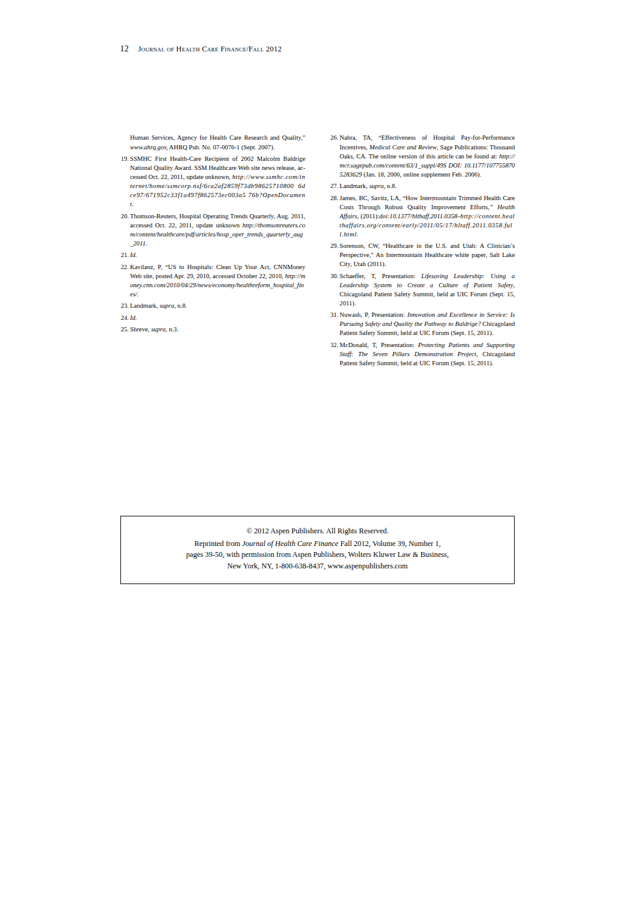12 Journal of Health Care Finance/Fall 2012
Human Services, Agency for Health Care Research and Quality,” www.ahrq.gov, AHRQ Pub. No. 07-0076-1 (Sept. 2007).
SSMHC First Health-Care Recipient of 2002 Malcolm Baldrige National Quality Award. SSM Healthcare Web site news release, accessed Oct. 22, 2011, update unknown, http://www.ssmhc.com/internet/home/ssmcorp.nsf/6ca2af2859f73db98625710800 6dce97/671952c33f1a497f862573ec003a5 76b?OpenDocument.
Thomson-Reuters, Hospital Operating Trends Quarterly, Aug. 2011, accessed Oct. 22, 2011, update unknown http://thomsonreuters.com/content/healthcare/pdf/articles/hosp_oper_trends_quarterly_aug_2011.
Id.
Kavilanz, P, “US to Hospitals: Clean Up Your Act, CNNMoney Web site, posted Apr. 29, 2010, accessed October 22, 2010, http://money.cnn.com/2010/04/29/news/economy/healthreform_hospital_fines/.
Landmark, supra, n.8.
Id.
Shreve, supra, n.3.
Nahra, TA, “Effectiveness of Hospital Pay-for-Performance Incentives, Medical Care and Review, Sage Publications: Thousand Oaks, CA. The online version of this article can be found at: http://mcr.sagepub.com/content/63/1_suppl/49S DOI: 10.1177/1077558705283629 (Jan. 18, 2006, online supplement Feb. 2006).
Landmark, supra, n.8.
James, BC, Savitz, LA, “How Intermountain Trimmed Health Care Costs Through Robust Quality Improvement Efforts,” Health Affairs, (2011):doi:10.1377/hlthaff.2011.0358–http://content.healthaffairs.org/content/early/2011/05/17/hltaff.2011.0358.full.html.
Sorenson, CW, “Healthcare in the U.S. and Utah: A Clinician’s Perspective,” An Intermountain Healthcare white paper, Salt Lake City, Utah (2011).
Schaeffer, T, Presentation: Lifesaving Leadership: Using a Leadership System to Create a Culture of Patient Safety, Chicagoland Patient Safety Summit, held at UIC Forum (Sept. 15, 2011).
Nuwash, P, Presentation: Innovation and Excellence in Service: Is Pursuing Safety and Quality the Pathway to Baldrige? Chicagoland Patient Safety Summit, held at UIC Forum (Sept. 15, 2011).
McDonald, T, Presentation: Protecting Patients and Supporting Staff: The Seven Pillars Demonstration Project, Chicagoland Patient Safety Summit, held at UIC Forum (Sept. 15, 2011).
© 2012 Aspen Publishers. All Rights Reserved.
Reprinted from Journal of Health Care Finance Fall 2012, Volume 39, Number 1,
pages 39-50, with permission from Aspen Publishers, Wolters Kluwer Law & Business,
New York, NY, 1-800-638-8437, www.aspenpublishers.com